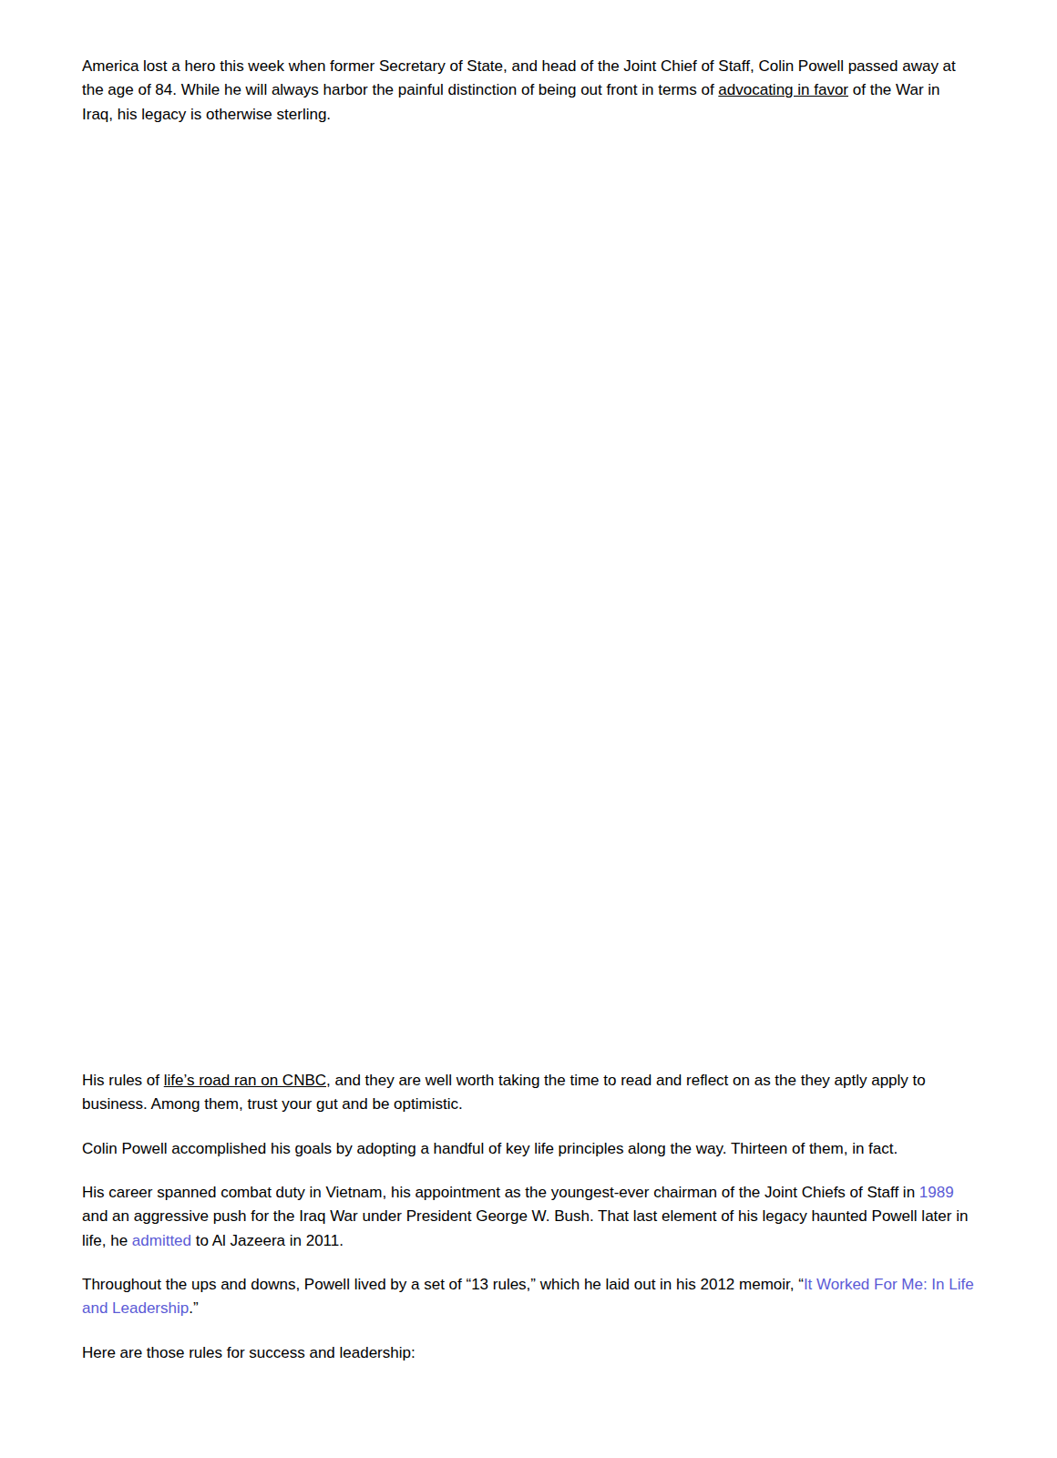America lost a hero this week when former Secretary of State, and head of the Joint Chief of Staff, Colin Powell passed away at the age of 84. While he will always harbor the painful distinction of being out front in terms of advocating in favor of the War in Iraq, his legacy is otherwise sterling.
His rules of life’s road ran on CNBC, and they are well worth taking the time to read and reflect on as the they aptly apply to business. Among them, trust your gut and be optimistic.
Colin Powell accomplished his goals by adopting a handful of key life principles along the way. Thirteen of them, in fact.
His career spanned combat duty in Vietnam, his appointment as the youngest-ever chairman of the Joint Chiefs of Staff in 1989 and an aggressive push for the Iraq War under President George W. Bush. That last element of his legacy haunted Powell later in life, he admitted to Al Jazeera in 2011.
Throughout the ups and downs, Powell lived by a set of “13 rules,” which he laid out in his 2012 memoir, “It Worked For Me: In Life and Leadership.”
Here are those rules for success and leadership: